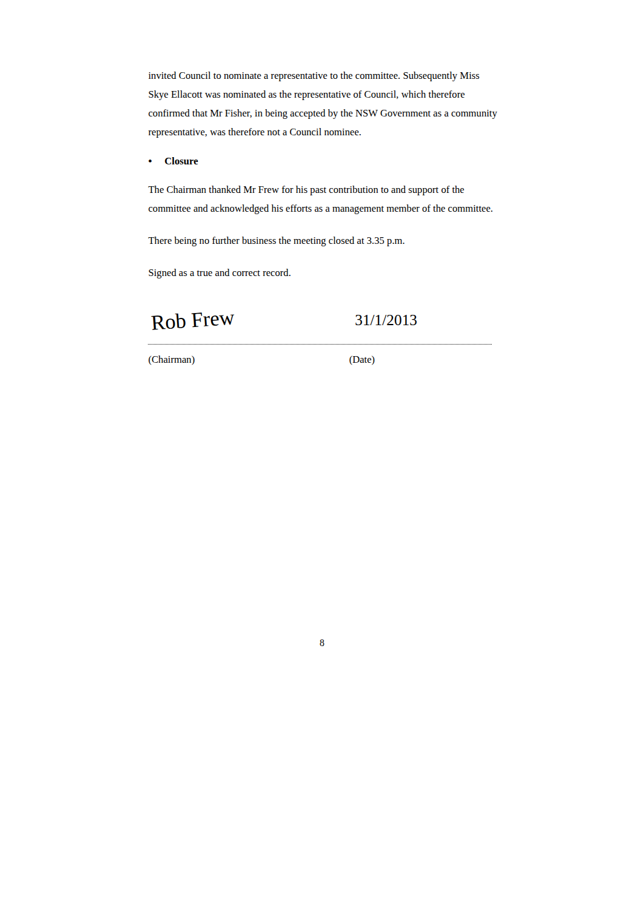invited Council to nominate a representative to the committee. Subsequently Miss Skye Ellacott was nominated as the representative of Council, which therefore confirmed that Mr Fisher, in being accepted by the NSW Government as a community representative, was therefore not a Council nominee.
Closure
The Chairman thanked Mr Frew for his past contribution to and support of the committee and acknowledged his efforts as a management member of the committee.
There being no further business the meeting closed at 3.35 p.m.
Signed as a true and correct record.
Rob Frew
31/1/2013
(Chairman) (Date)
8